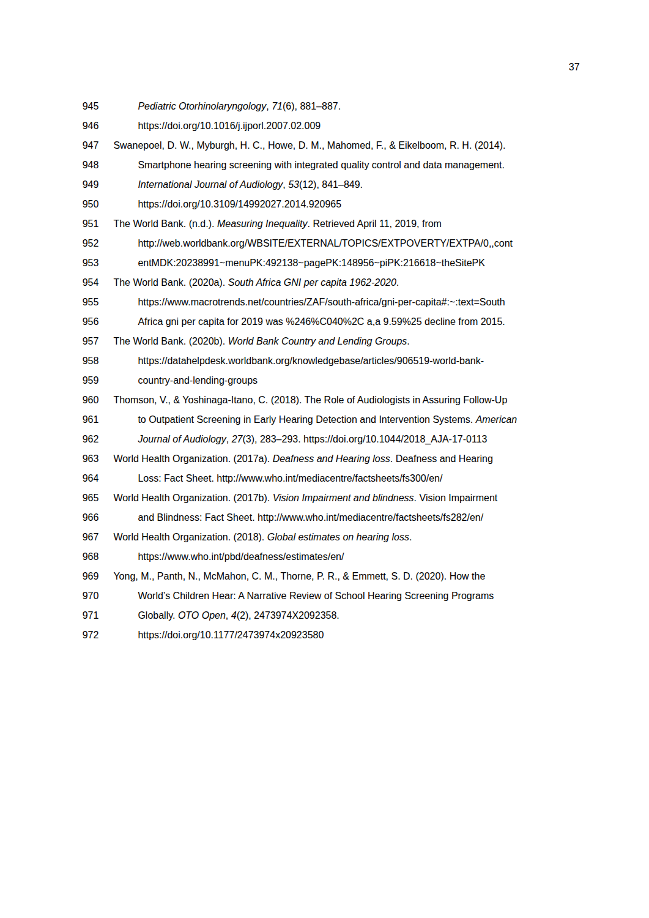37
Pediatric Otorhinolaryngology, 71(6), 881–887.
https://doi.org/10.1016/j.ijporl.2007.02.009
Swanepoel, D. W., Myburgh, H. C., Howe, D. M., Mahomed, F., & Eikelboom, R. H. (2014).
Smartphone hearing screening with integrated quality control and data management.
International Journal of Audiology, 53(12), 841–849.
https://doi.org/10.3109/14992027.2014.920965
The World Bank. (n.d.). Measuring Inequality. Retrieved April 11, 2019, from
http://web.worldbank.org/WBSITE/EXTERNAL/TOPICS/EXTPOVERTY/EXTPA/0,,cont
entMDK:20238991~menuPK:492138~pagePK:148956~piPK:216618~theSitePK
The World Bank. (2020a). South Africa GNI per capita 1962-2020.
https://www.macrotrends.net/countries/ZAF/south-africa/gni-per-capita#:~:text=South
Africa gni per capita for 2019 was %246%C040%2C a,a 9.59%25 decline from 2015.
The World Bank. (2020b). World Bank Country and Lending Groups.
https://datahelpdesk.worldbank.org/knowledgebase/articles/906519-world-bank-
country-and-lending-groups
Thomson, V., & Yoshinaga-Itano, C. (2018). The Role of Audiologists in Assuring Follow-Up
to Outpatient Screening in Early Hearing Detection and Intervention Systems. American
Journal of Audiology, 27(3), 283–293. https://doi.org/10.1044/2018_AJA-17-0113
World Health Organization. (2017a). Deafness and Hearing loss. Deafness and Hearing
Loss: Fact Sheet. http://www.who.int/mediacentre/factsheets/fs300/en/
World Health Organization. (2017b). Vision Impairment and blindness. Vision Impairment
and Blindness: Fact Sheet. http://www.who.int/mediacentre/factsheets/fs282/en/
World Health Organization. (2018). Global estimates on hearing loss.
https://www.who.int/pbd/deafness/estimates/en/
Yong, M., Panth, N., McMahon, C. M., Thorne, P. R., & Emmett, S. D. (2020). How the
World’s Children Hear: A Narrative Review of School Hearing Screening Programs
Globally. OTO Open, 4(2), 2473974X2092358.
https://doi.org/10.1177/2473974x20923580